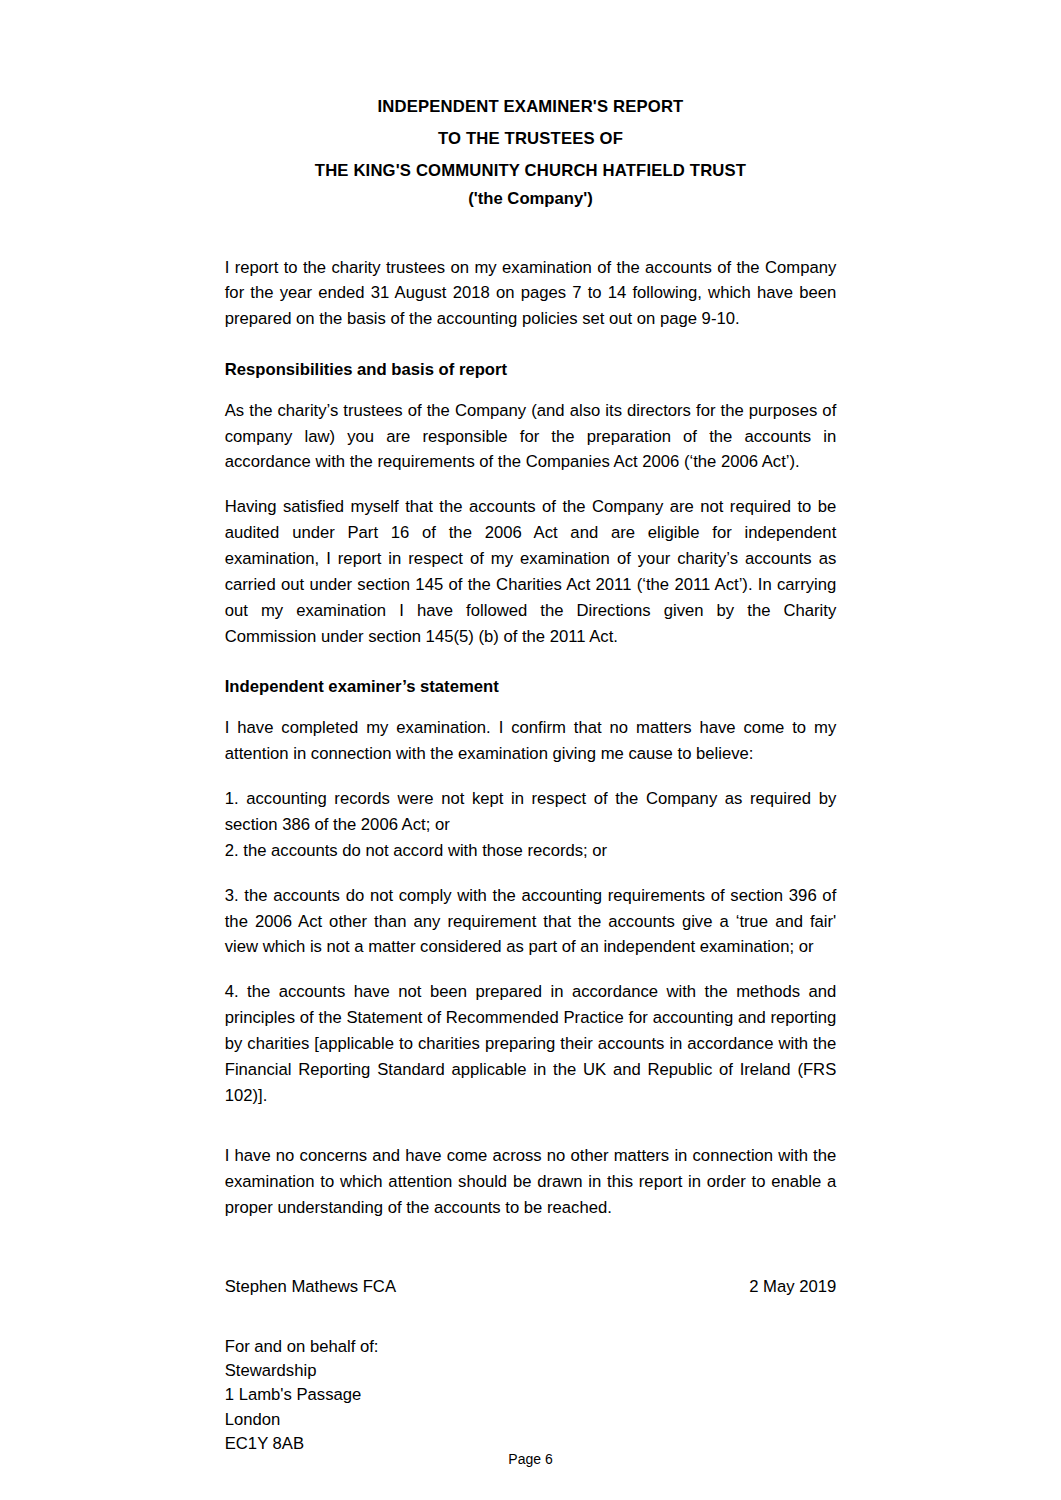INDEPENDENT EXAMINER'S REPORT
TO THE TRUSTEES OF
THE KING'S COMMUNITY CHURCH HATFIELD TRUST
('the Company')
I report to the charity trustees on my examination of the accounts of the Company for the year ended 31 August 2018 on pages 7 to 14 following, which have been prepared on the basis of the accounting policies set out on page 9-10.
Responsibilities and basis of report
As the charity’s trustees of the Company (and also its directors for the purposes of company law) you are responsible for the preparation of the accounts in accordance with the requirements of the Companies Act 2006 (‘the 2006 Act’).
Having satisfied myself that the accounts of the Company are not required to be audited under Part 16 of the 2006 Act and are eligible for independent examination, I report in respect of my examination of your charity’s accounts as carried out under section 145 of the Charities Act 2011 (‘the 2011 Act’). In carrying out my examination I have followed the Directions given by the Charity Commission under section 145(5) (b) of the 2011 Act.
Independent examiner’s statement
I have completed my examination. I confirm that no matters have come to my attention in connection with the examination giving me cause to believe:
1. accounting records were not kept in respect of the Company as required by section 386 of the 2006 Act; or
2. the accounts do not accord with those records; or
3. the accounts do not comply with the accounting requirements of section 396 of the 2006 Act other than any requirement that the accounts give a ‘true and fair' view which is not a matter considered as part of an independent examination; or
4. the accounts have not been prepared in accordance with the methods and principles of the Statement of Recommended Practice for accounting and reporting by charities [applicable to charities preparing their accounts in accordance with the Financial Reporting Standard applicable in the UK and Republic of Ireland (FRS 102)].
I have no concerns and have come across no other matters in connection with the examination to which attention should be drawn in this report in order to enable a proper understanding of the accounts to be reached.
Stephen Mathews FCA 2 May 2019
For and on behalf of:
Stewardship
1 Lamb's Passage
London
EC1Y 8AB
Page 6